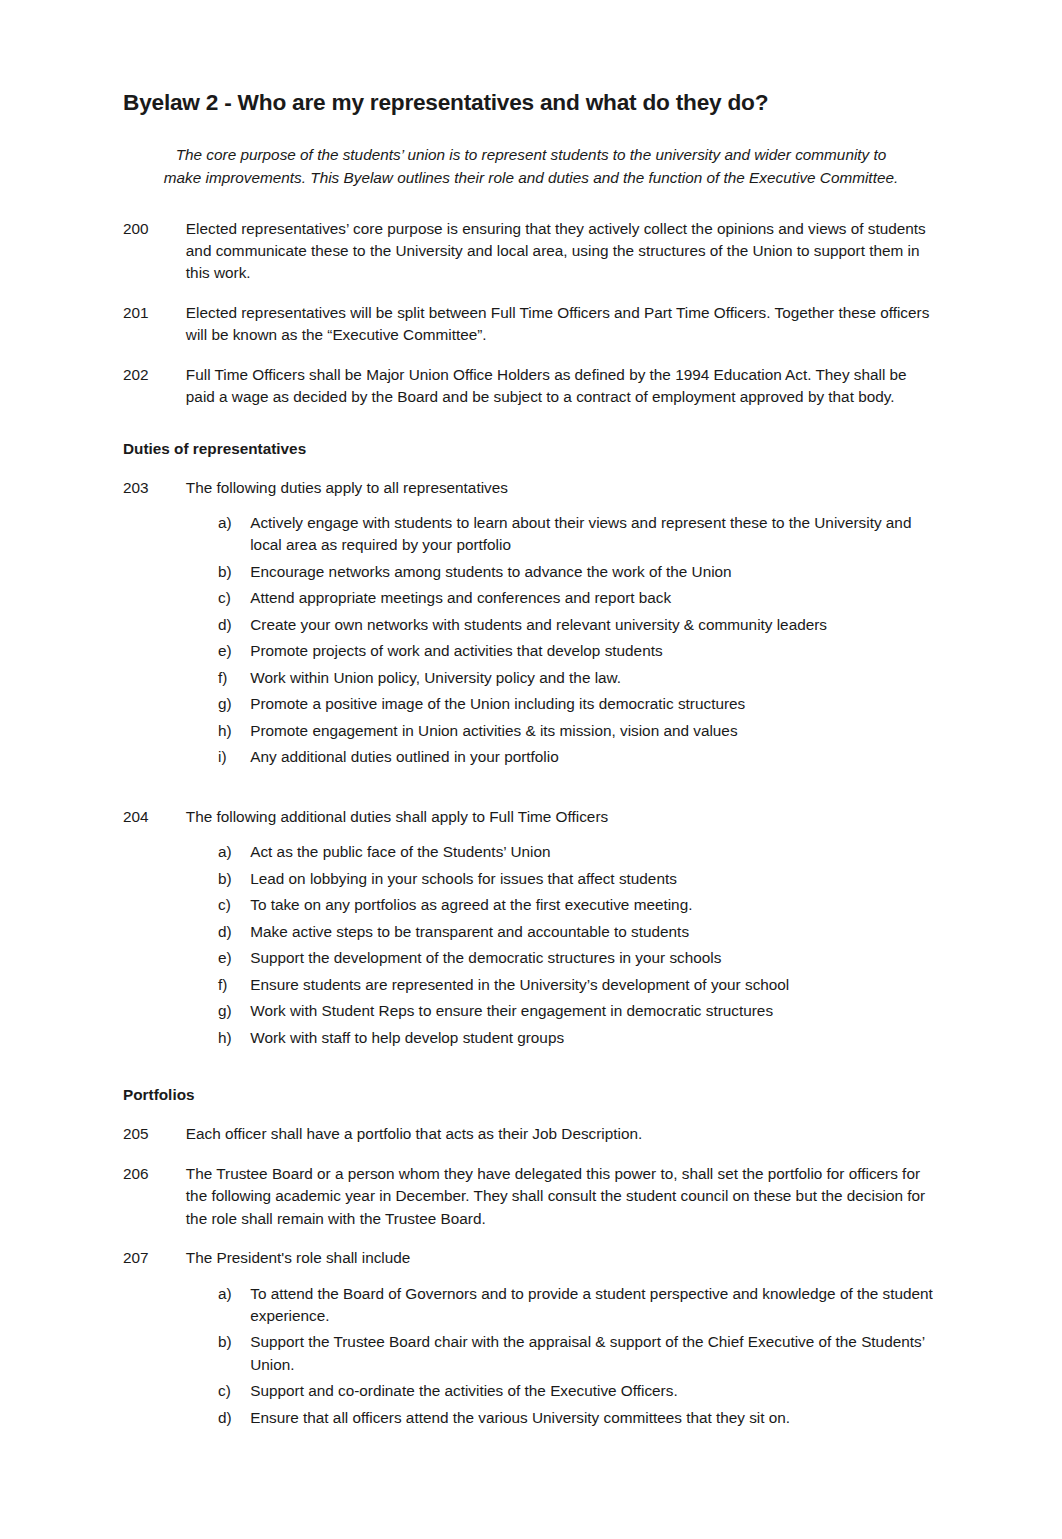Byelaw 2 - Who are my representatives and what do they do?
The core purpose of the students’ union is to represent students to the university and wider community to make improvements. This Byelaw outlines their role and duties and the function of the Executive Committee.
200
Elected representatives’ core purpose is ensuring that they actively collect the opinions and views of students and communicate these to the University and local area, using the structures of the Union to support them in this work.
201
Elected representatives will be split between Full Time Officers and Part Time Officers. Together these officers will be known as the “Executive Committee”.
202
Full Time Officers shall be Major Union Office Holders as defined by the 1994 Education Act. They shall be paid a wage as decided by the Board and be subject to a contract of employment approved by that body.
Duties of representatives
203
The following duties apply to all representatives
Actively engage with students to learn about their views and represent these to the University and local area as required by your portfolio
Encourage networks among students to advance the work of the Union
Attend appropriate meetings and conferences and report back
Create your own networks with students and relevant university & community leaders
Promote projects of work and activities that develop students
Work within Union policy, University policy and the law.
Promote a positive image of the Union including its democratic structures
Promote engagement in Union activities & its mission, vision and values
Any additional duties outlined in your portfolio
204
The following additional duties shall apply to Full Time Officers
Act as the public face of the Students’ Union
Lead on lobbying in your schools for issues that affect students
To take on any portfolios as agreed at the first executive meeting.
Make active steps to be transparent and accountable to students
Support the development of the democratic structures in your schools
Ensure students are represented in the University’s development of your school
Work with Student Reps to ensure their engagement in democratic structures
Work with staff to help develop student groups
Portfolios
205
Each officer shall have a portfolio that acts as their Job Description.
206
The Trustee Board or a person whom they have delegated this power to, shall set the portfolio for officers for the following academic year in December. They shall consult the student council on these but the decision for the role shall remain with the Trustee Board.
207
The President's role shall include
To attend the Board of Governors and to provide a student perspective and knowledge of the student experience.
Support the Trustee Board chair with the appraisal & support of the Chief Executive of the Students’ Union.
Support and co-ordinate the activities of the Executive Officers.
Ensure that all officers attend the various University committees that they sit on.